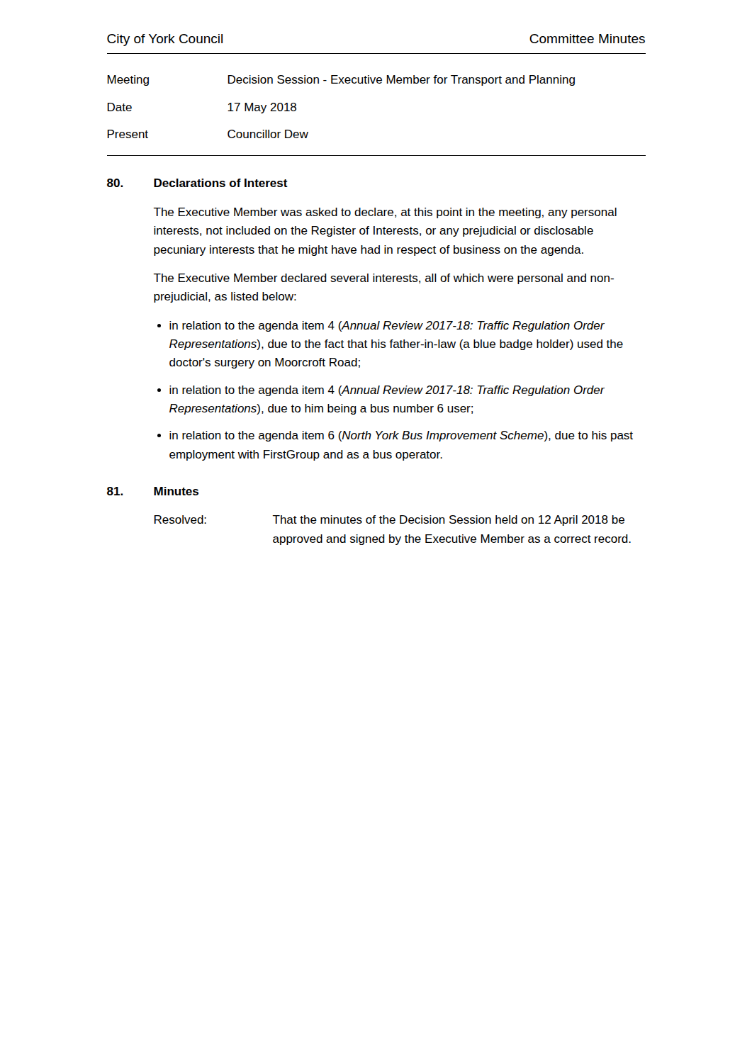City of York Council Committee Minutes
| Meeting | Decision Session - Executive Member for Transport and Planning |
| Date | 17 May 2018 |
| Present | Councillor Dew |
80.
Declarations of Interest
The Executive Member was asked to declare, at this point in the meeting, any personal interests, not included on the Register of Interests, or any prejudicial or disclosable pecuniary interests that he might have had in respect of business on the agenda.
The Executive Member declared several interests, all of which were personal and non-prejudicial, as listed below:
in relation to the agenda item 4 (Annual Review 2017-18: Traffic Regulation Order Representations), due to the fact that his father-in-law (a blue badge holder) used the doctor's surgery on Moorcroft Road;
in relation to the agenda item 4 (Annual Review 2017-18: Traffic Regulation Order Representations), due to him being a bus number 6 user;
in relation to the agenda item 6 (North York Bus Improvement Scheme), due to his past employment with FirstGroup and as a bus operator.
81.
Minutes
Resolved:
That the minutes of the Decision Session held on 12 April 2018 be approved and signed by the Executive Member as a correct record.